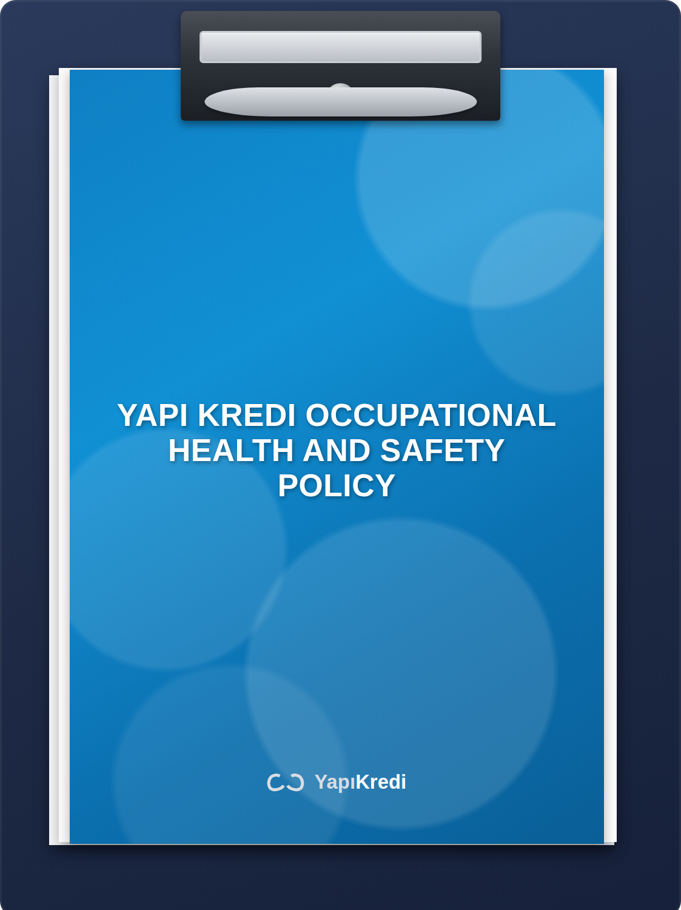Yapı Kredi Occupational Health and Safety Policy
YapıKredi